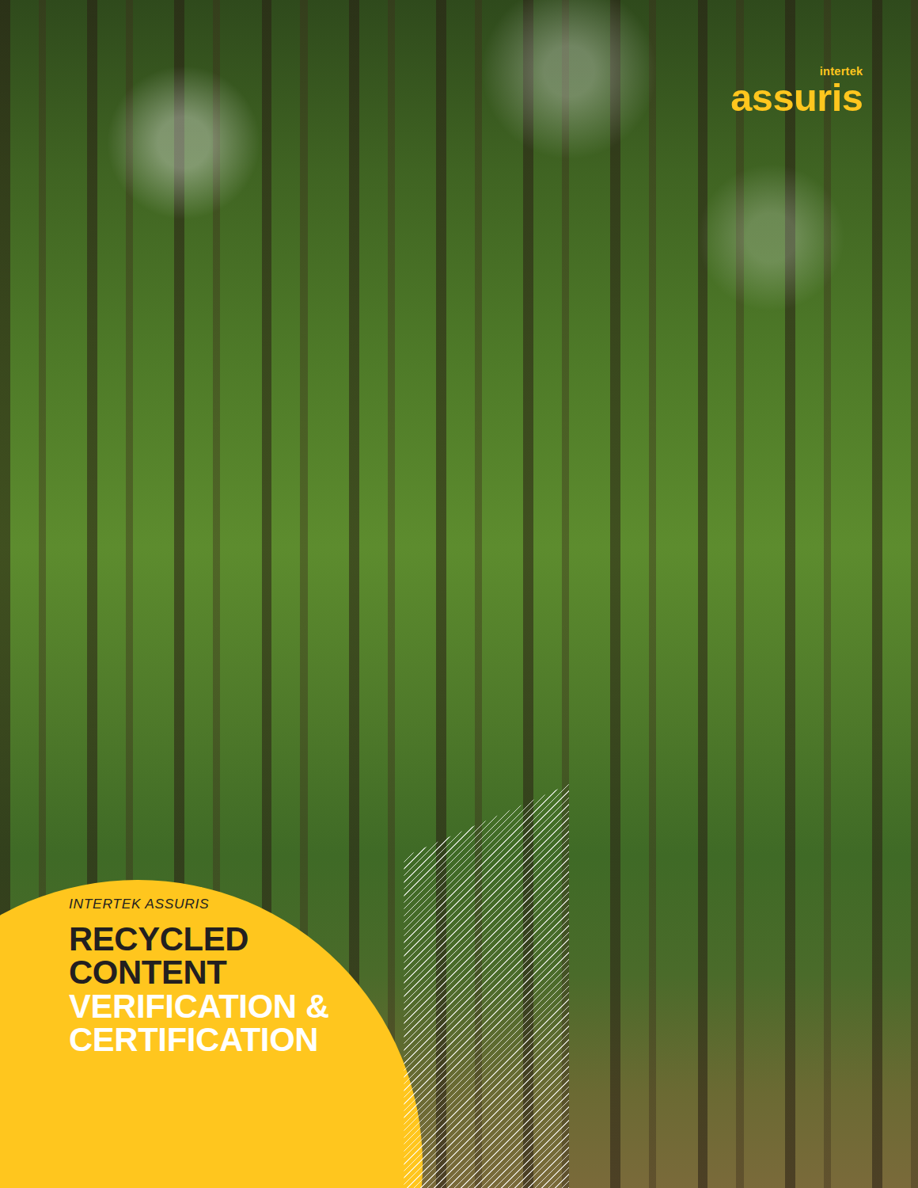intertek
assuris
INTERTEK ASSURIS
RECYCLED CONTENT VERIFICATION & CERTIFICATION